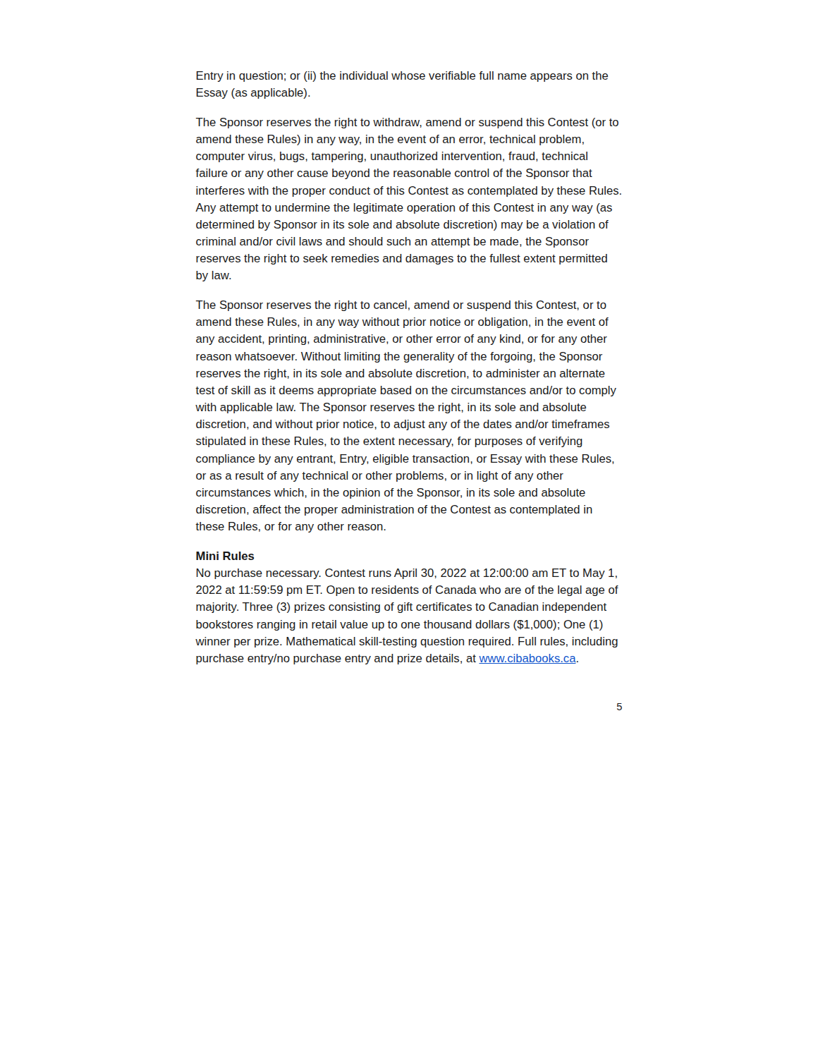Entry in question; or (ii) the individual whose verifiable full name appears on the Essay (as applicable).
The Sponsor reserves the right to withdraw, amend or suspend this Contest (or to amend these Rules) in any way, in the event of an error, technical problem, computer virus, bugs, tampering, unauthorized intervention, fraud, technical failure or any other cause beyond the reasonable control of the Sponsor that interferes with the proper conduct of this Contest as contemplated by these Rules. Any attempt to undermine the legitimate operation of this Contest in any way (as determined by Sponsor in its sole and absolute discretion) may be a violation of criminal and/or civil laws and should such an attempt be made, the Sponsor reserves the right to seek remedies and damages to the fullest extent permitted by law.
The Sponsor reserves the right to cancel, amend or suspend this Contest, or to amend these Rules, in any way without prior notice or obligation, in the event of any accident, printing, administrative, or other error of any kind, or for any other reason whatsoever. Without limiting the generality of the forgoing, the Sponsor reserves the right, in its sole and absolute discretion, to administer an alternate test of skill as it deems appropriate based on the circumstances and/or to comply with applicable law. The Sponsor reserves the right, in its sole and absolute discretion, and without prior notice, to adjust any of the dates and/or timeframes stipulated in these Rules, to the extent necessary, for purposes of verifying compliance by any entrant, Entry, eligible transaction, or Essay with these Rules, or as a result of any technical or other problems, or in light of any other circumstances which, in the opinion of the Sponsor, in its sole and absolute discretion, affect the proper administration of the Contest as contemplated in these Rules, or for any other reason.
Mini Rules
No purchase necessary. Contest runs April 30, 2022 at 12:00:00 am ET to May 1, 2022 at 11:59:59 pm ET. Open to residents of Canada who are of the legal age of majority. Three (3) prizes consisting of gift certificates to Canadian independent bookstores ranging in retail value up to one thousand dollars ($1,000); One (1) winner per prize. Mathematical skill-testing question required. Full rules, including purchase entry/no purchase entry and prize details, at www.cibabooks.ca.
5